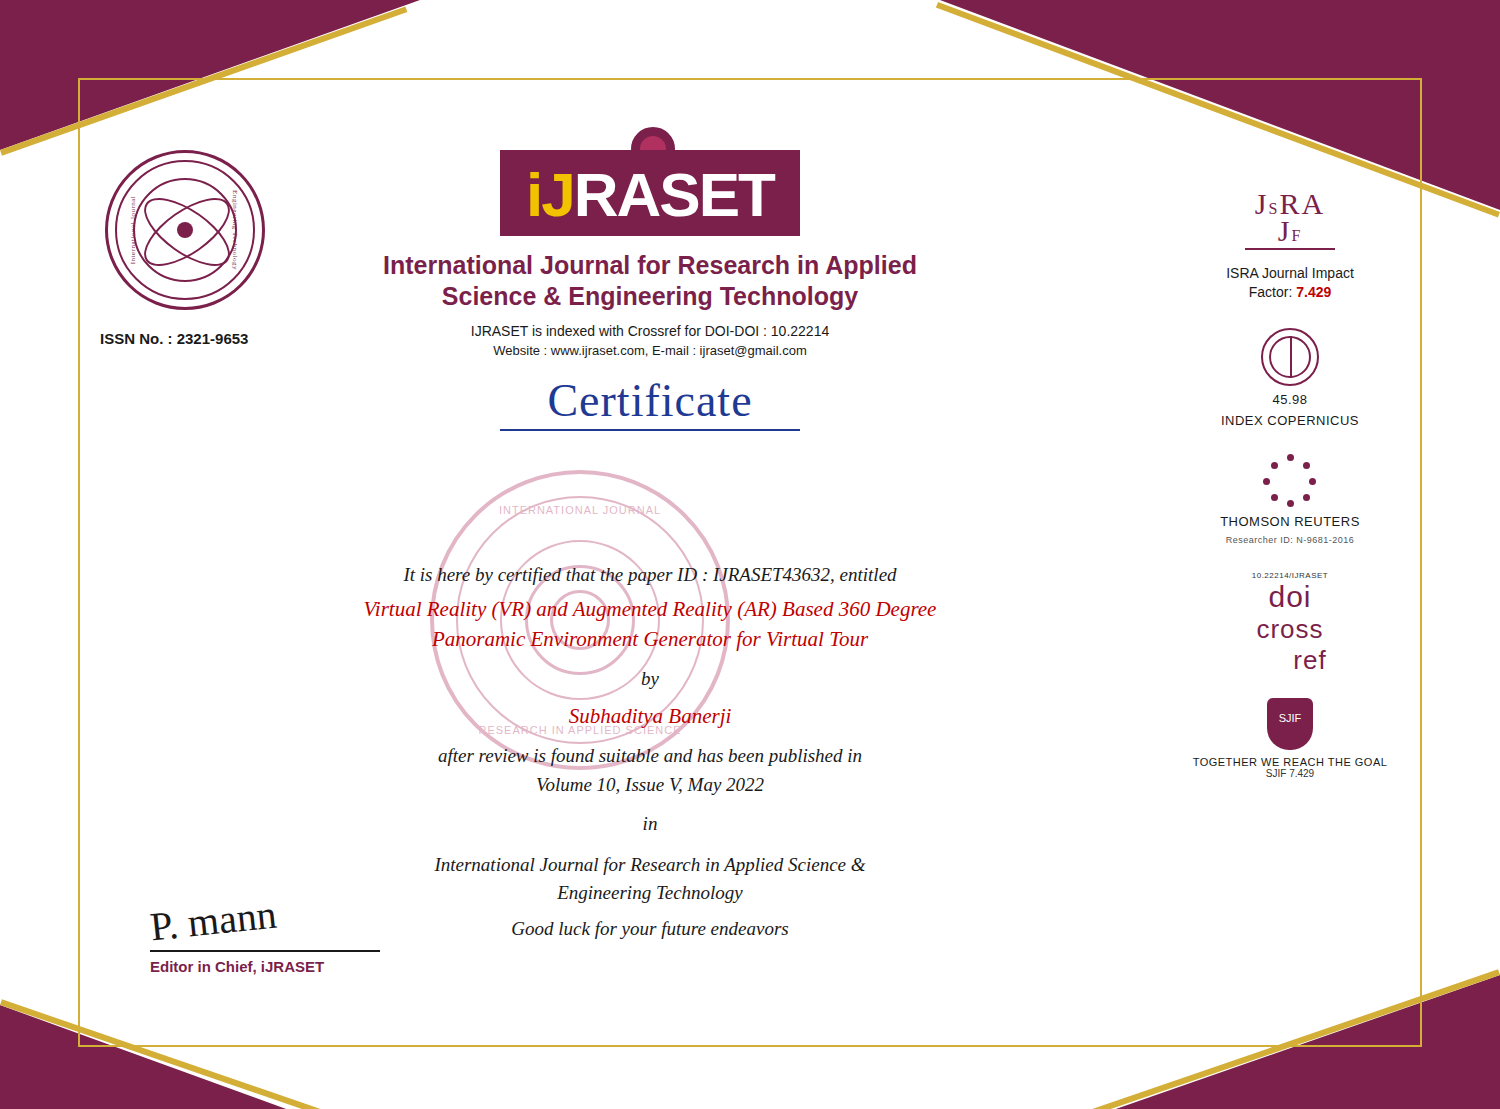International Journal
Engineering Technology
ISSN No. : 2321-9653
iJRASET
International Journal for Research in Applied
Science & Engineering Technology
IJRASET is indexed with Crossref for DOI-DOI : 10.22214
Website : www.ijraset.com, E-mail : ijraset@gmail.com
Certificate
INTERNATIONAL JOURNAL
RESEARCH IN APPLIED SCIENCE
It is here by certified that the paper ID : IJRASET43632, entitled
Virtual Reality (VR) and Augmented Reality (AR) Based 360 Degree
Panoramic Environment Generator for Virtual Tour
by
Subhaditya Banerji
after review is found suitable and has been published in
Volume 10, Issue V, May 2022
in
International Journal for Research in Applied Science &
Engineering Technology
Good luck for your future endeavors
JSRA
JF
ISRA Journal Impact
Factor: 7.429
45.98
INDEX COPERNICUS
THOMSON REUTERS
Researcher ID: N-9681-2016
10.22214/IJRASET
doi
cross
ref
TOGETHER WE REACH THE GOAL
SJIF 7.429
P. mann
Editor in Chief, iJRASET